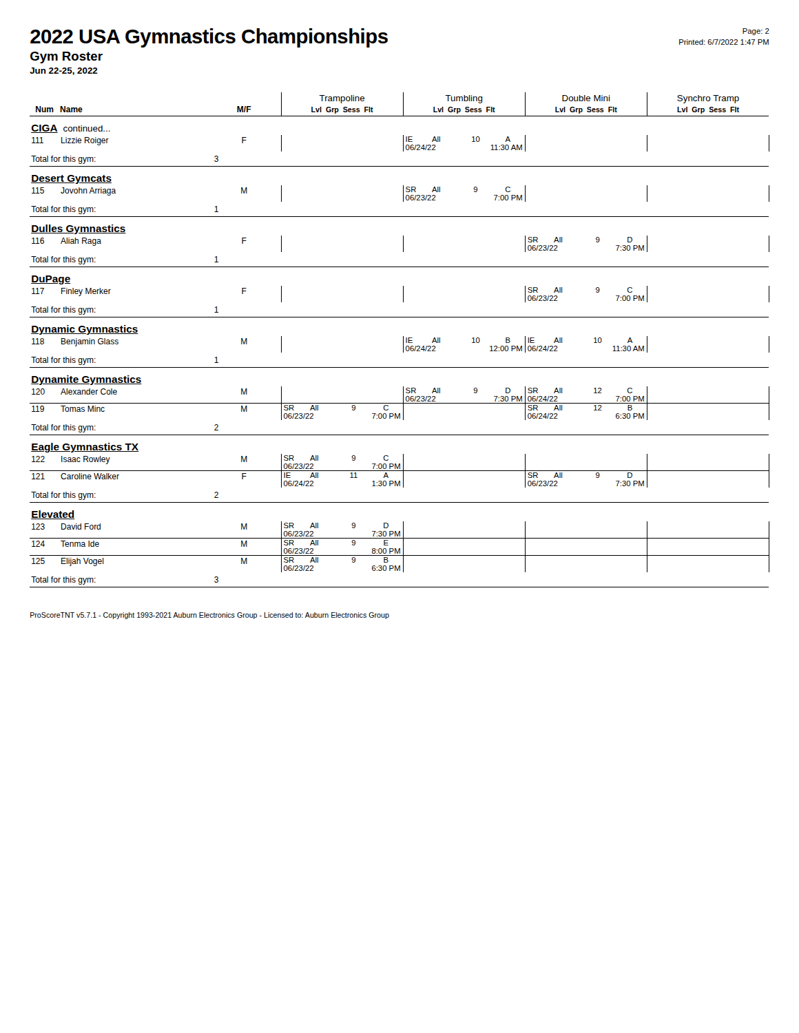Page: 2
Printed: 6/7/2022 1:47 PM
2022 USA Gymnastics Championships
Gym Roster
Jun 22-25, 2022
| | | | Trampoline | Tumbling | Double Mini | Synchro Tramp |
| --- | --- | --- | --- | --- | --- | --- |
| Num | Name | M/F | Lvl Grp Sess Flt | Lvl Grp Sess Flt | Lvl Grp Sess Flt | Lvl Grp Sess Flt |
| CIGA continued... |
| 111 | Lizzie Roiger | F | | / IE / All / 10 / A / / 06/24/22 / 11:30 AM / | | |
| Total for this gym: | 3 | |
| Desert Gymcats |
| 115 | Jovohn Arriaga | M | | / SR / All / 9 / C / / 06/23/22 / 7:00 PM / | | |
| Total for this gym: | 1 | |
| Dulles Gymnastics |
| 116 | Aliah Raga | F | | | / SR / All / 9 / D / / 06/23/22 / 7:30 PM / | |
| Total for this gym: | 1 | |
| DuPage |
| 117 | Finley Merker | F | | | / SR / All / 9 / C / / 06/23/22 / 7:00 PM / | |
| Total for this gym: | 1 | |
| Dynamic Gymnastics |
| 118 | Benjamin Glass | M | | / IE / All / 10 / B / / 06/24/22 / 12:00 PM / | / IE / All / 10 / A / / 06/24/22 / 11:30 AM / | |
| Total for this gym: | 1 | |
| Dynamite Gymnastics |
| 120 | Alexander Cole | M | | / SR / All / 9 / D / / 06/23/22 / 7:30 PM / | / SR / All / 12 / C / / 06/24/22 / 7:00 PM / | |
| 119 | Tomas Minc | M | / SR / All / 9 / C / / 06/23/22 / 7:00 PM / | | / SR / All / 12 / B / / 06/24/22 / 6:30 PM / | |
| Total for this gym: | 2 | |
| Eagle Gymnastics TX |
| 122 | Isaac Rowley | M | / SR / All / 9 / C / / 06/23/22 / 7:00 PM / | | | |
| 121 | Caroline Walker | F | / IE / All / 11 / A / / 06/24/22 / 1:30 PM / | | / SR / All / 9 / D / / 06/23/22 / 7:30 PM / | |
| Total for this gym: | 2 | |
| Elevated |
| 123 | David Ford | M | / SR / All / 9 / D / / 06/23/22 / 7:30 PM / | | | |
| 124 | Tenma Ide | M | / SR / All / 9 / E / / 06/23/22 / 8:00 PM / | | | |
| 125 | Elijah Vogel | M | / SR / All / 9 / B / / 06/23/22 / 6:30 PM / | | | |
| Total for this gym: | 3 | |
ProScoreTNT v5.7.1 - Copyright 1993-2021 Auburn Electronics Group - Licensed to: Auburn Electronics Group